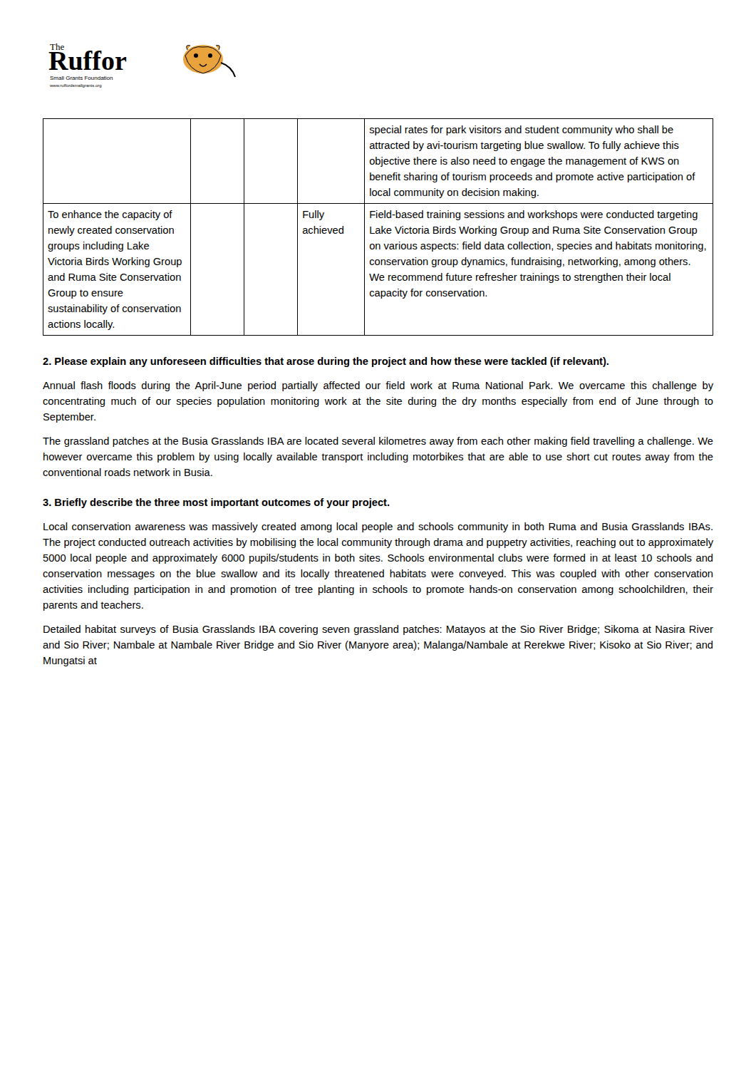The Ruffor Small Grants Foundation www.ruffordsmallgrants.org
| | | | | special rates for park visitors and student community who shall be attracted by avi-tourism targeting blue swallow. To fully achieve this objective there is also need to engage the management of KWS on benefit sharing of tourism proceeds and promote active participation of local community on decision making. |
| To enhance the capacity of newly created conservation groups including Lake Victoria Birds Working Group and Ruma Site Conservation Group to ensure sustainability of conservation actions locally. | | | Fully achieved | Field-based training sessions and workshops were conducted targeting Lake Victoria Birds Working Group and Ruma Site Conservation Group on various aspects: field data collection, species and habitats monitoring, conservation group dynamics, fundraising, networking, among others. We recommend future refresher trainings to strengthen their local capacity for conservation. |
2. Please explain any unforeseen difficulties that arose during the project and how these were tackled (if relevant).
Annual flash floods during the April-June period partially affected our field work at Ruma National Park. We overcame this challenge by concentrating much of our species population monitoring work at the site during the dry months especially from end of June through to September.
The grassland patches at the Busia Grasslands IBA are located several kilometres away from each other making field travelling a challenge. We however overcame this problem by using locally available transport including motorbikes that are able to use short cut routes away from the conventional roads network in Busia.
3. Briefly describe the three most important outcomes of your project.
Local conservation awareness was massively created among local people and schools community in both Ruma and Busia Grasslands IBAs. The project conducted outreach activities by mobilising the local community through drama and puppetry activities, reaching out to approximately 5000 local people and approximately 6000 pupils/students in both sites. Schools environmental clubs were formed in at least 10 schools and conservation messages on the blue swallow and its locally threatened habitats were conveyed. This was coupled with other conservation activities including participation in and promotion of tree planting in schools to promote hands-on conservation among schoolchildren, their parents and teachers.
Detailed habitat surveys of Busia Grasslands IBA covering seven grassland patches: Matayos at the Sio River Bridge; Sikoma at Nasira River and Sio River; Nambale at Nambale River Bridge and Sio River (Manyore area); Malanga/Nambale at Rerekwe River; Kisoko at Sio River; and Mungatsi at